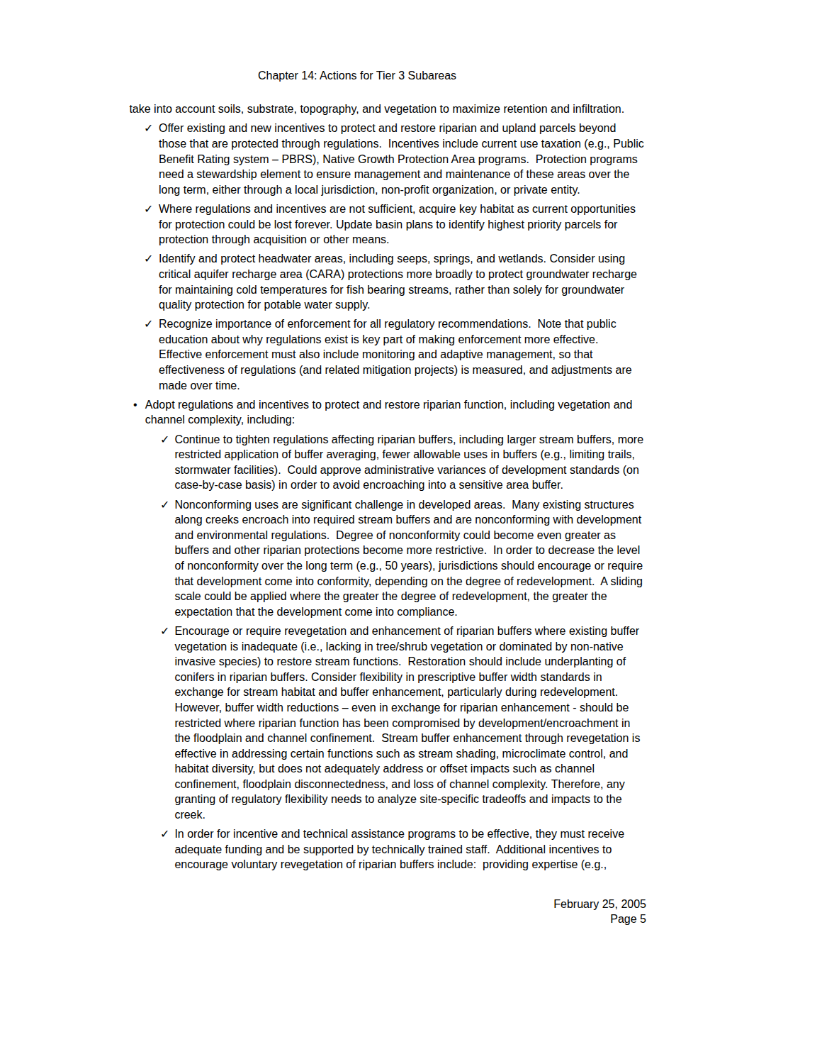Chapter 14: Actions for Tier 3 Subareas
take into account soils, substrate, topography, and vegetation to maximize retention and infiltration.
Offer existing and new incentives to protect and restore riparian and upland parcels beyond those that are protected through regulations. Incentives include current use taxation (e.g., Public Benefit Rating system – PBRS), Native Growth Protection Area programs. Protection programs need a stewardship element to ensure management and maintenance of these areas over the long term, either through a local jurisdiction, non-profit organization, or private entity.
Where regulations and incentives are not sufficient, acquire key habitat as current opportunities for protection could be lost forever. Update basin plans to identify highest priority parcels for protection through acquisition or other means.
Identify and protect headwater areas, including seeps, springs, and wetlands. Consider using critical aquifer recharge area (CARA) protections more broadly to protect groundwater recharge for maintaining cold temperatures for fish bearing streams, rather than solely for groundwater quality protection for potable water supply.
Recognize importance of enforcement for all regulatory recommendations. Note that public education about why regulations exist is key part of making enforcement more effective. Effective enforcement must also include monitoring and adaptive management, so that effectiveness of regulations (and related mitigation projects) is measured, and adjustments are made over time.
Adopt regulations and incentives to protect and restore riparian function, including vegetation and channel complexity, including:
Continue to tighten regulations affecting riparian buffers, including larger stream buffers, more restricted application of buffer averaging, fewer allowable uses in buffers (e.g., limiting trails, stormwater facilities). Could approve administrative variances of development standards (on case-by-case basis) in order to avoid encroaching into a sensitive area buffer.
Nonconforming uses are significant challenge in developed areas. Many existing structures along creeks encroach into required stream buffers and are nonconforming with development and environmental regulations. Degree of nonconformity could become even greater as buffers and other riparian protections become more restrictive. In order to decrease the level of nonconformity over the long term (e.g., 50 years), jurisdictions should encourage or require that development come into conformity, depending on the degree of redevelopment. A sliding scale could be applied where the greater the degree of redevelopment, the greater the expectation that the development come into compliance.
Encourage or require revegetation and enhancement of riparian buffers where existing buffer vegetation is inadequate (i.e., lacking in tree/shrub vegetation or dominated by non-native invasive species) to restore stream functions. Restoration should include underplanting of conifers in riparian buffers. Consider flexibility in prescriptive buffer width standards in exchange for stream habitat and buffer enhancement, particularly during redevelopment. However, buffer width reductions – even in exchange for riparian enhancement - should be restricted where riparian function has been compromised by development/encroachment in the floodplain and channel confinement. Stream buffer enhancement through revegetation is effective in addressing certain functions such as stream shading, microclimate control, and habitat diversity, but does not adequately address or offset impacts such as channel confinement, floodplain disconnectedness, and loss of channel complexity. Therefore, any granting of regulatory flexibility needs to analyze site-specific tradeoffs and impacts to the creek.
In order for incentive and technical assistance programs to be effective, they must receive adequate funding and be supported by technically trained staff. Additional incentives to encourage voluntary revegetation of riparian buffers include: providing expertise (e.g.,
February 25, 2005
Page 5